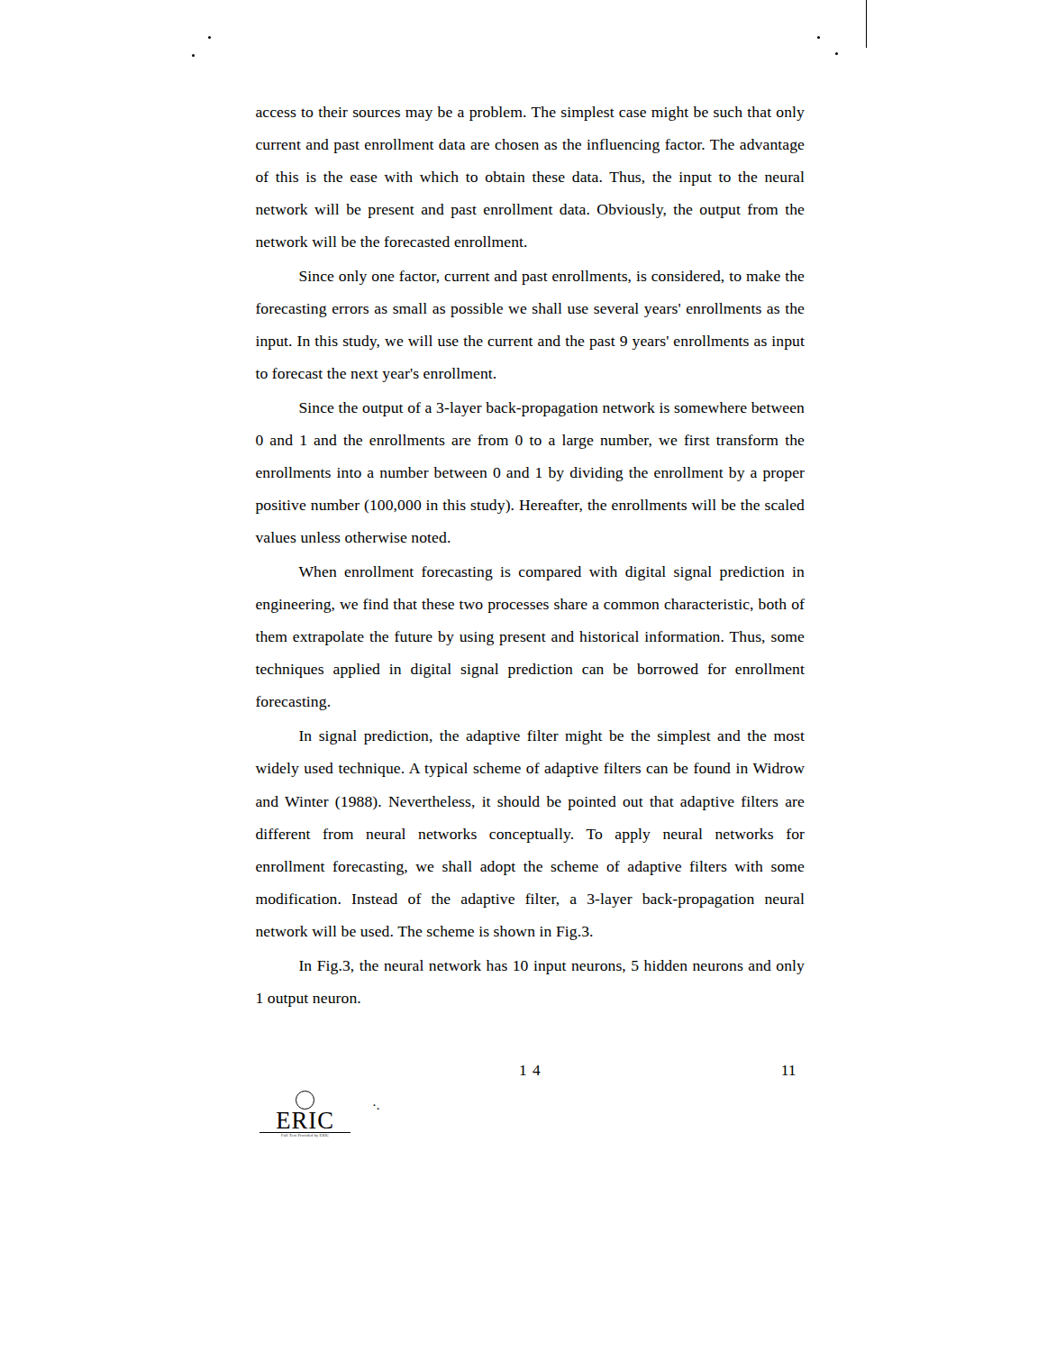access to their sources may be a problem. The simplest case might be such that only current and past enrollment data are chosen as the influencing factor. The advantage of this is the ease with which to obtain these data. Thus, the input to the neural network will be present and past enrollment data. Obviously, the output from the network will be the forecasted enrollment.
Since only one factor, current and past enrollments, is considered, to make the forecasting errors as small as possible we shall use several years' enrollments as the input. In this study, we will use the current and the past 9 years' enrollments as input to forecast the next year's enrollment.
Since the output of a 3-layer back-propagation network is somewhere between 0 and 1 and the enrollments are from 0 to a large number, we first transform the enrollments into a number between 0 and 1 by dividing the enrollment by a proper positive number (100,000 in this study). Hereafter, the enrollments will be the scaled values unless otherwise noted.
When enrollment forecasting is compared with digital signal prediction in engineering, we find that these two processes share a common characteristic, both of them extrapolate the future by using present and historical information. Thus, some techniques applied in digital signal prediction can be borrowed for enrollment forecasting.
In signal prediction, the adaptive filter might be the simplest and the most widely used technique. A typical scheme of adaptive filters can be found in Widrow and Winter (1988). Nevertheless, it should be pointed out that adaptive filters are different from neural networks conceptually. To apply neural networks for enrollment forecasting, we shall adopt the scheme of adaptive filters with some modification. Instead of the adaptive filter, a 3-layer back-propagation neural network will be used. The scheme is shown in Fig.3.
In Fig.3, the neural network has 10 input neurons, 5 hidden neurons and only 1 output neuron.
·. 1 4 11
ERIC
Full Text Provided by ERIC